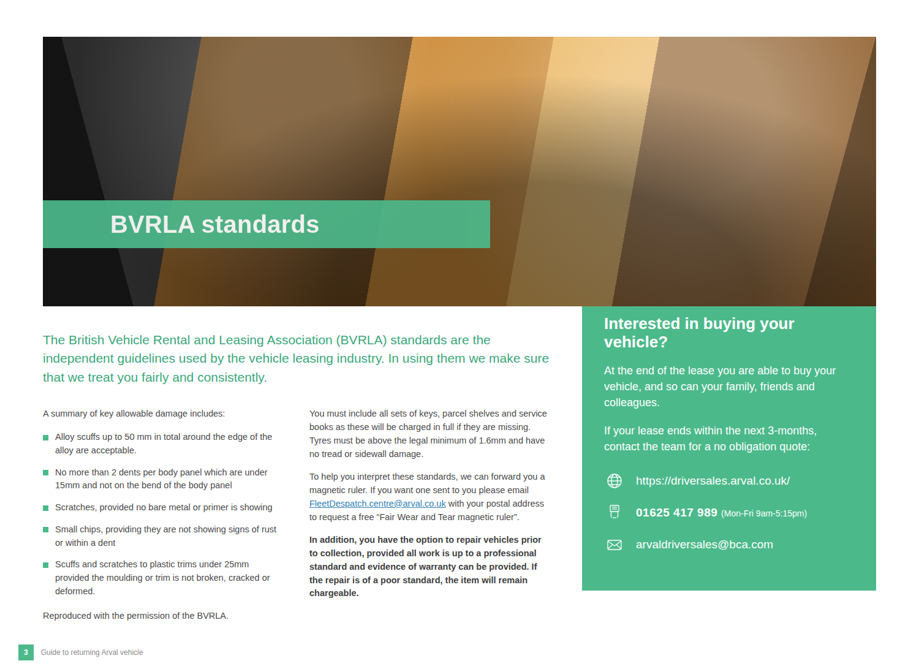BVRLA standards
The British Vehicle Rental and Leasing Association (BVRLA) standards are the independent guidelines used by the vehicle leasing industry. In using them we make sure that we treat you fairly and consistently.
A summary of key allowable damage includes:
Alloy scuffs up to 50 mm in total around the edge of the alloy are acceptable.
No more than 2 dents per body panel which are under 15mm and not on the bend of the body panel
Scratches, provided no bare metal or primer is showing
Small chips, providing they are not showing signs of rust or within a dent
Scuffs and scratches to plastic trims under 25mm provided the moulding or trim is not broken, cracked or deformed.
Reproduced with the permission of the BVRLA.
You must include all sets of keys, parcel shelves and service books as these will be charged in full if they are missing. Tyres must be above the legal minimum of 1.6mm and have no tread or sidewall damage.
To help you interpret these standards, we can forward you a magnetic ruler. If you want one sent to you please email FleetDespatch.centre@arval.co.uk with your postal address to request a free “Fair Wear and Tear magnetic ruler”.
In addition, you have the option to repair vehicles prior to collection, provided all work is up to a professional standard and evidence of warranty can be provided. If the repair is of a poor standard, the item will remain chargeable.
Interested in buying your vehicle?
At the end of the lease you are able to buy your vehicle, and so can your family, friends and colleagues.
If your lease ends within the next 3-months, contact the team for a no obligation quote:
https://driversales.arval.co.uk/
01625 417 989 (Mon-Fri 9am-5:15pm)
arvaldriversales@bca.com
3 Guide to returning Arval vehicle